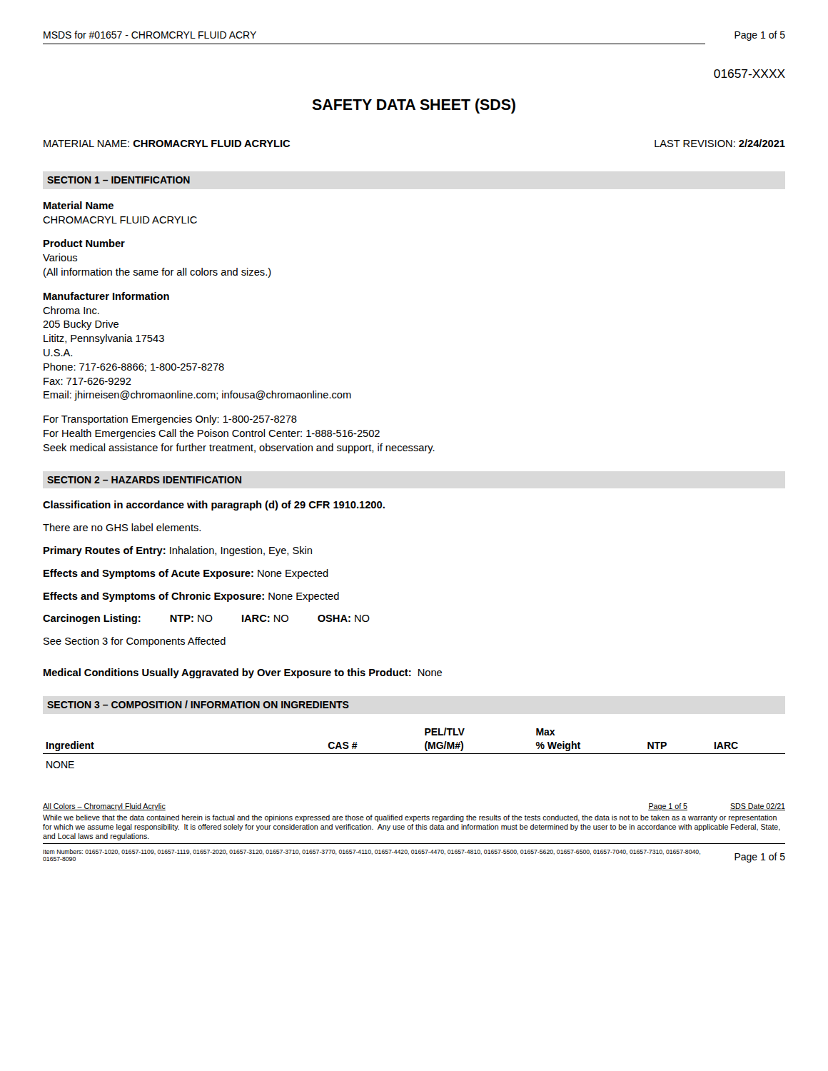MSDS for #01657 - CHROMCRYL FLUID ACRY
Page 1 of 5
01657-XXXX
SAFETY DATA SHEET (SDS)
MATERIAL NAME: CHROMACRYL FLUID ACRYLIC
LAST REVISION: 2/24/2021
SECTION 1 – IDENTIFICATION
Material Name
CHROMACRYL FLUID ACRYLIC
Product Number
Various
(All information the same for all colors and sizes.)
Manufacturer Information
Chroma Inc.
205 Bucky Drive
Lititz, Pennsylvania 17543
U.S.A.
Phone: 717-626-8866; 1-800-257-8278
Fax: 717-626-9292
Email: jhirneisen@chromaonline.com; infousa@chromaonline.com
For Transportation Emergencies Only: 1-800-257-8278
For Health Emergencies Call the Poison Control Center: 1-888-516-2502
Seek medical assistance for further treatment, observation and support, if necessary.
SECTION 2 – HAZARDS IDENTIFICATION
Classification in accordance with paragraph (d) of 29 CFR 1910.1200.
There are no GHS label elements.
Primary Routes of Entry: Inhalation, Ingestion, Eye, Skin
Effects and Symptoms of Acute Exposure: None Expected
Effects and Symptoms of Chronic Exposure: None Expected
Carcinogen Listing: NTP: NO IARC: NO OSHA: NO
See Section 3 for Components Affected
Medical Conditions Usually Aggravated by Over Exposure to this Product: None
SECTION 3 – COMPOSITION / INFORMATION ON INGREDIENTS
| Ingredient | CAS # | PEL/TLV (MG/M#) | Max % Weight | NTP | IARC |
| --- | --- | --- | --- | --- | --- |
| NONE | | | | | |
All Colors – Chromacryl Fluid Acrylic
Page 1 of 5
SDS Date 02/21
While we believe that the data contained herein is factual and the opinions expressed are those of qualified experts regarding the results of the tests conducted, the data is not to be taken as a warranty or representation for which we assume legal responsibility. It is offered solely for your consideration and verification. Any use of this data and information must be determined by the user to be in accordance with applicable Federal, State, and Local laws and regulations.
Item Numbers: 01657-1020, 01657-1109, 01657-1119, 01657-2020, 01657-3120, 01657-3710, 01657-3770, 01657-4110, 01657-4420, 01657-4470, 01657-4810, 01657-5500, 01657-5620, 01657-6500, 01657-7040, 01657-7310, 01657-8040, 01657-8090
Page 1 of 5